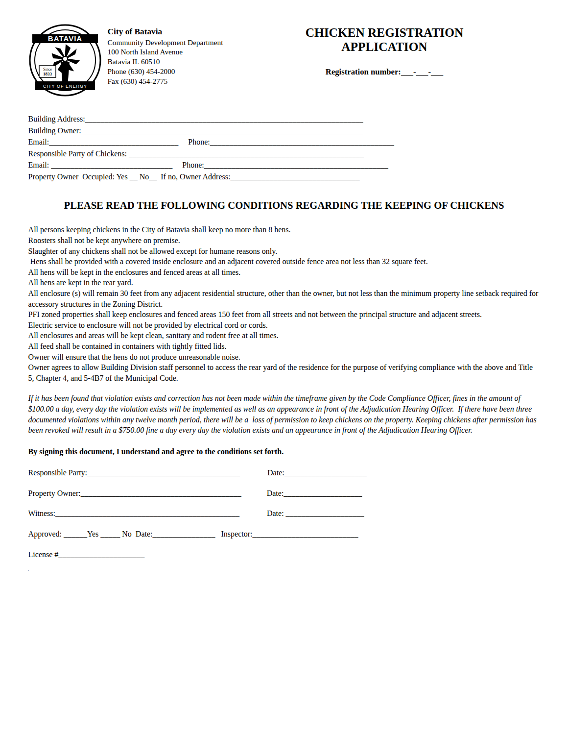BATAVIA Since 1833 CITY OF ENERGY
City of Batavia
Community Development Department
100 North Island Avenue
Batavia IL 60510
Phone (630) 454-2000
Fax (630) 454-2775
CHICKEN REGISTRATION
APPLICATION
Registration number:___-___-___
Building Address:_______________________________________________________________________
Building Owner:________________________________________________________________________
Email:_________________________________ Phone:_______________________________________________
Responsible Party of Chickens: ____________________________________________________________
Email: _______________________________ Phone:_______________________________________________
Property Owner Occupied: Yes __ No__ If no, Owner Address:_________________________________
PLEASE READ THE FOLLOWING CONDITIONS REGARDING THE KEEPING OF CHICKENS
All persons keeping chickens in the City of Batavia shall keep no more than 8 hens.
Roosters shall not be kept anywhere on premise.
Slaughter of any chickens shall not be allowed except for humane reasons only.
Hens shall be provided with a covered inside enclosure and an adjacent covered outside fence area not less than 32 square feet.
All hens will be kept in the enclosures and fenced areas at all times.
All hens are kept in the rear yard.
All enclosure (s) will remain 30 feet from any adjacent residential structure, other than the owner, but not less than the minimum property line setback required for accessory structures in the Zoning District.
PFI zoned properties shall keep enclosures and fenced areas 150 feet from all streets and not between the principal structure and adjacent streets.
Electric service to enclosure will not be provided by electrical cord or cords.
All enclosures and areas will be kept clean, sanitary and rodent free at all times.
All feed shall be contained in containers with tightly fitted lids.
Owner will ensure that the hens do not produce unreasonable noise.
Owner agrees to allow Building Division staff personnel to access the rear yard of the residence for the purpose of verifying compliance with the above and Title 5, Chapter 4, and 5-4B7 of the Municipal Code.
If it has been found that violation exists and correction has not been made within the timeframe given by the Code Compliance Officer, fines in the amount of $100.00 a day, every day the violation exists will be implemented as well as an appearance in front of the Adjudication Hearing Officer. If there have been three documented violations within any twelve month period, there will be a loss of permission to keep chickens on the property. Keeping chickens after permission has been revoked will result in a $750.00 fine a day every day the violation exists and an appearance in front of the Adjudication Hearing Officer.
By signing this document, I understand and agree to the conditions set forth.
Responsible Party:_______________________________________ Date:_____________________
Property Owner:_________________________________________ Date:____________________
Witness:_______________________________________________ Date: ____________________
Approved: ______Yes _____ No Date:________________ Inspector:___________________________
License #______________________
'